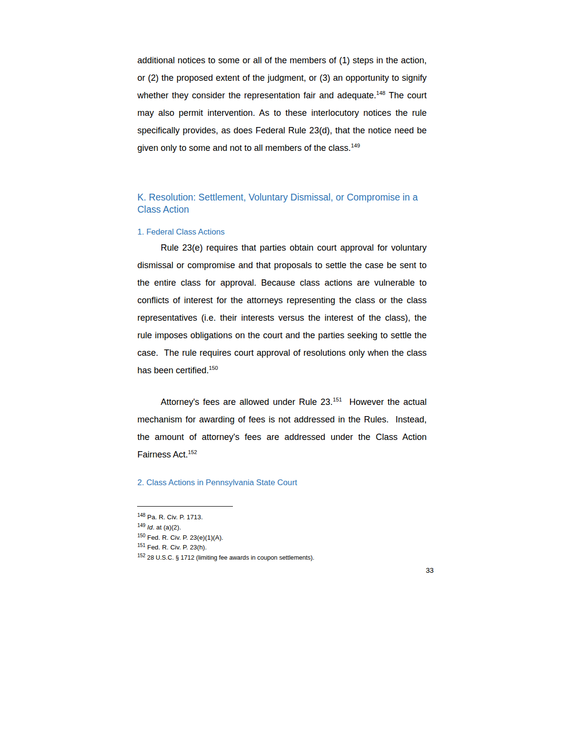additional notices to some or all of the members of (1) steps in the action, or (2) the proposed extent of the judgment, or (3) an opportunity to signify whether they consider the representation fair and adequate.148 The court may also permit intervention. As to these interlocutory notices the rule specifically provides, as does Federal Rule 23(d), that the notice need be given only to some and not to all members of the class.149
K. Resolution: Settlement, Voluntary Dismissal, or Compromise in a Class Action
1. Federal Class Actions
Rule 23(e) requires that parties obtain court approval for voluntary dismissal or compromise and that proposals to settle the case be sent to the entire class for approval. Because class actions are vulnerable to conflicts of interest for the attorneys representing the class or the class representatives (i.e. their interests versus the interest of the class), the rule imposes obligations on the court and the parties seeking to settle the case. The rule requires court approval of resolutions only when the class has been certified.150
Attorney's fees are allowed under Rule 23.151 However the actual mechanism for awarding of fees is not addressed in the Rules. Instead, the amount of attorney's fees are addressed under the Class Action Fairness Act.152
2. Class Actions in Pennsylvania State Court
148 Pa. R. Civ. P. 1713.
149 Id. at (a)(2).
150 Fed. R. Civ. P. 23(e)(1)(A).
151 Fed. R. Civ. P. 23(h).
152 28 U.S.C. § 1712 (limiting fee awards in coupon settlements).
33